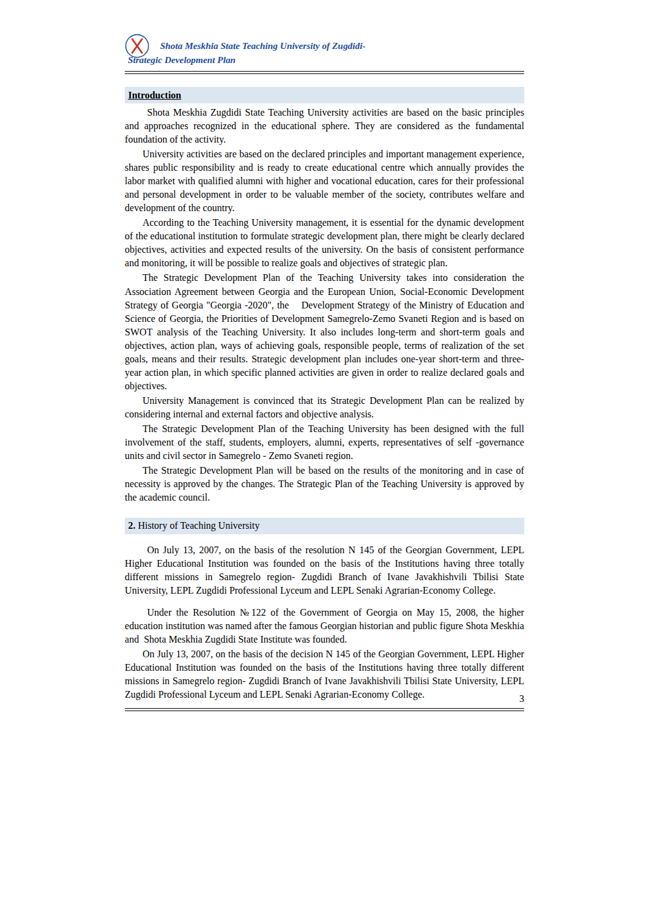Shota Meskhia State Teaching University of Zugdidi- Strategic Development Plan
Introduction
Shota Meskhia Zugdidi State Teaching University activities are based on the basic principles and approaches recognized in the educational sphere. They are considered as the fundamental foundation of the activity.
University activities are based on the declared principles and important management experience, shares public responsibility and is ready to create educational centre which annually provides the labor market with qualified alumni with higher and vocational education, cares for their professional and personal development in order to be valuable member of the society, contributes welfare and development of the country.
According to the Teaching University management, it is essential for the dynamic development of the educational institution to formulate strategic development plan, there might be clearly declared objectives, activities and expected results of the university. On the basis of consistent performance and monitoring, it will be possible to realize goals and objectives of strategic plan.
The Strategic Development Plan of the Teaching University takes into consideration the Association Agreement between Georgia and the European Union, Social-Economic Development Strategy of Georgia "Georgia -2020", the Development Strategy of the Ministry of Education and Science of Georgia, the Priorities of Development Samegrelo-Zemo Svaneti Region and is based on SWOT analysis of the Teaching University. It also includes long-term and short-term goals and objectives, action plan, ways of achieving goals, responsible people, terms of realization of the set goals, means and their results. Strategic development plan includes one-year short-term and three-year action plan, in which specific planned activities are given in order to realize declared goals and objectives.
University Management is convinced that its Strategic Development Plan can be realized by considering internal and external factors and objective analysis.
The Strategic Development Plan of the Teaching University has been designed with the full involvement of the staff, students, employers, alumni, experts, representatives of self -governance units and civil sector in Samegrelo - Zemo Svaneti region.
The Strategic Development Plan will be based on the results of the monitoring and in case of necessity is approved by the changes. The Strategic Plan of the Teaching University is approved by the academic council.
2. History of Teaching University
On July 13, 2007, on the basis of the resolution N 145 of the Georgian Government, LEPL Higher Educational Institution was founded on the basis of the Institutions having three totally different missions in Samegrelo region- Zugdidi Branch of Ivane Javakhishvili Tbilisi State University, LEPL Zugdidi Professional Lyceum and LEPL Senaki Agrarian-Economy College.
Under the Resolution №122 of the Government of Georgia on May 15, 2008, the higher education institution was named after the famous Georgian historian and public figure Shota Meskhia and Shota Meskhia Zugdidi State Institute was founded.
On July 13, 2007, on the basis of the decision N 145 of the Georgian Government, LEPL Higher Educational Institution was founded on the basis of the Institutions having three totally different missions in Samegrelo region- Zugdidi Branch of Ivane Javakhishvili Tbilisi State University, LEPL Zugdidi Professional Lyceum and LEPL Senaki Agrarian-Economy College.
3